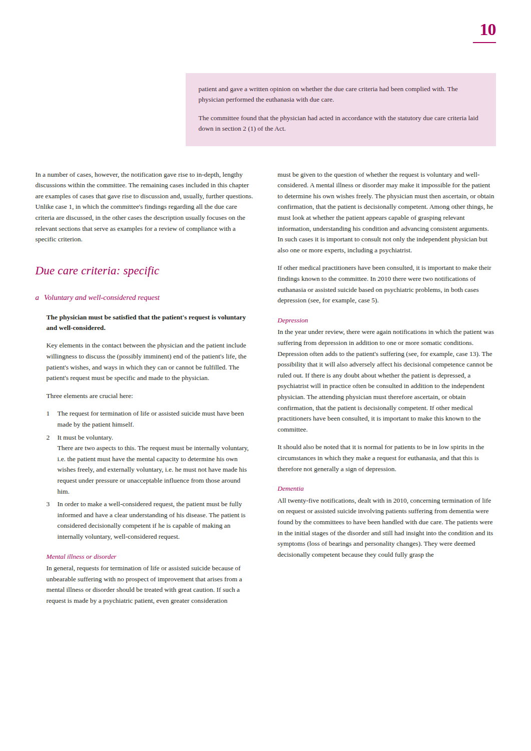10
patient and gave a written opinion on whether the due care criteria had been complied with. The physician performed the euthanasia with due care.
The committee found that the physician had acted in accordance with the statutory due care criteria laid down in section 2 (1) of the Act.
In a number of cases, however, the notification gave rise to in-depth, lengthy discussions within the committee. The remaining cases included in this chapter are examples of cases that gave rise to discussion and, usually, further questions. Unlike case 1, in which the committee's findings regarding all the due care criteria are discussed, in the other cases the description usually focuses on the relevant sections that serve as examples for a review of compliance with a specific criterion.
Due care criteria: specific
a Voluntary and well-considered request
The physician must be satisfied that the patient's request is voluntary and well-considered.
Key elements in the contact between the physician and the patient include willingness to discuss the (possibly imminent) end of the patient's life, the patient's wishes, and ways in which they can or cannot be fulfilled. The patient's request must be specific and made to the physician.
Three elements are crucial here:
The request for termination of life or assisted suicide must have been made by the patient himself.
It must be voluntary.
There are two aspects to this. The request must be internally voluntary, i.e. the patient must have the mental capacity to determine his own wishes freely, and externally voluntary, i.e. he must not have made his request under pressure or unacceptable influence from those around him.
In order to make a well-considered request, the patient must be fully informed and have a clear understanding of his disease. The patient is considered decisionally competent if he is capable of making an internally voluntary, well-considered request.
Mental illness or disorder
In general, requests for termination of life or assisted suicide because of unbearable suffering with no prospect of improvement that arises from a mental illness or disorder should be treated with great caution. If such a request is made by a psychiatric patient, even greater consideration
must be given to the question of whether the request is voluntary and well-considered. A mental illness or disorder may make it impossible for the patient to determine his own wishes freely. The physician must then ascertain, or obtain confirmation, that the patient is decisionally competent. Among other things, he must look at whether the patient appears capable of grasping relevant information, understanding his condition and advancing consistent arguments. In such cases it is important to consult not only the independent physician but also one or more experts, including a psychiatrist.
If other medical practitioners have been consulted, it is important to make their findings known to the committee. In 2010 there were two notifications of euthanasia or assisted suicide based on psychiatric problems, in both cases depression (see, for example, case 5).
Depression
In the year under review, there were again notifications in which the patient was suffering from depression in addition to one or more somatic conditions. Depression often adds to the patient's suffering (see, for example, case 13). The possibility that it will also adversely affect his decisional competence cannot be ruled out. If there is any doubt about whether the patient is depressed, a psychiatrist will in practice often be consulted in addition to the independent physician. The attending physician must therefore ascertain, or obtain confirmation, that the patient is decisionally competent. If other medical practitioners have been consulted, it is important to make this known to the committee.
It should also be noted that it is normal for patients to be in low spirits in the circumstances in which they make a request for euthanasia, and that this is therefore not generally a sign of depression.
Dementia
All twenty-five notifications, dealt with in 2010, concerning termination of life on request or assisted suicide involving patients suffering from dementia were found by the committees to have been handled with due care. The patients were in the initial stages of the disorder and still had insight into the condition and its symptoms (loss of bearings and personality changes). They were deemed decisionally competent because they could fully grasp the